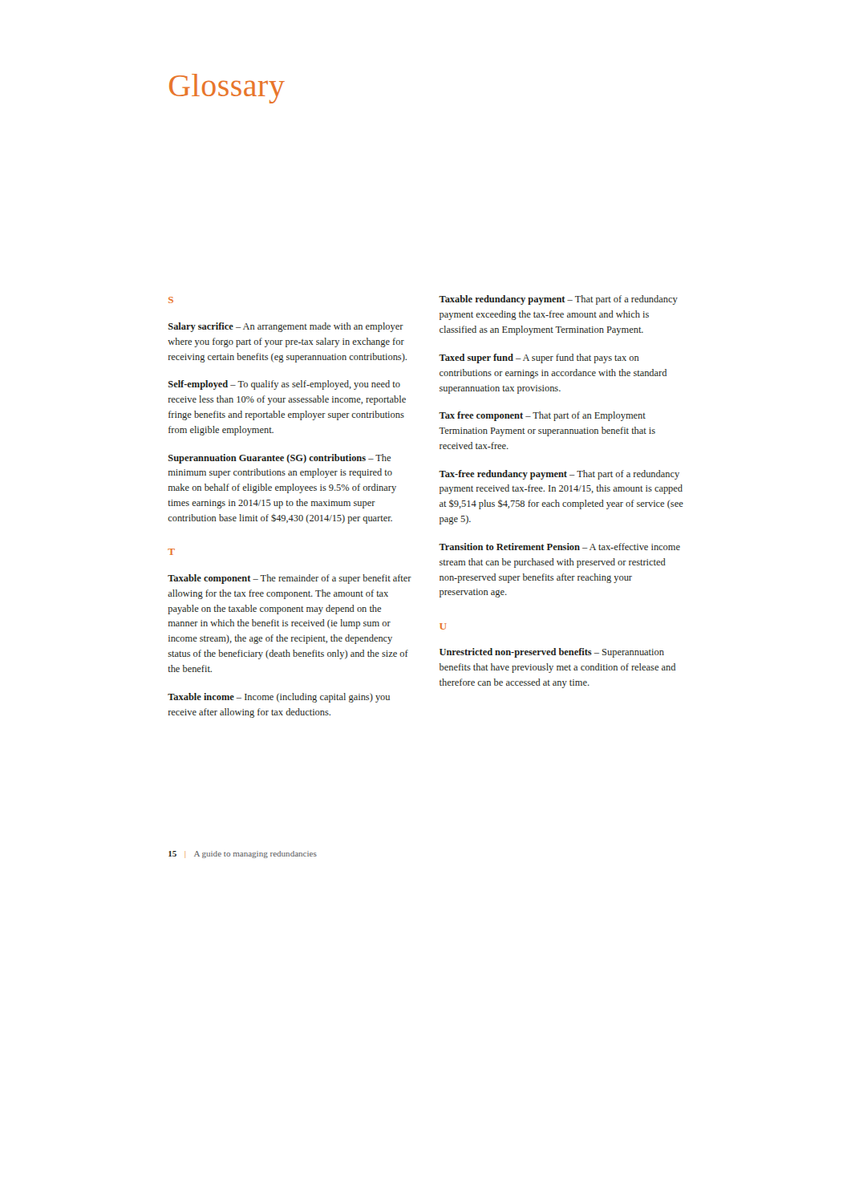Glossary
S
Salary sacrifice – An arrangement made with an employer where you forgo part of your pre-tax salary in exchange for receiving certain benefits (eg superannuation contributions).
Self-employed – To qualify as self-employed, you need to receive less than 10% of your assessable income, reportable fringe benefits and reportable employer super contributions from eligible employment.
Superannuation Guarantee (SG) contributions – The minimum super contributions an employer is required to make on behalf of eligible employees is 9.5% of ordinary times earnings in 2014/15 up to the maximum super contribution base limit of $49,430 (2014/15) per quarter.
T
Taxable component – The remainder of a super benefit after allowing for the tax free component. The amount of tax payable on the taxable component may depend on the manner in which the benefit is received (ie lump sum or income stream), the age of the recipient, the dependency status of the beneficiary (death benefits only) and the size of the benefit.
Taxable income – Income (including capital gains) you receive after allowing for tax deductions.
Taxable redundancy payment – That part of a redundancy payment exceeding the tax-free amount and which is classified as an Employment Termination Payment.
Taxed super fund – A super fund that pays tax on contributions or earnings in accordance with the standard superannuation tax provisions.
Tax free component – That part of an Employment Termination Payment or superannuation benefit that is received tax-free.
Tax-free redundancy payment – That part of a redundancy payment received tax-free. In 2014/15, this amount is capped at $9,514 plus $4,758 for each completed year of service (see page 5).
Transition to Retirement Pension – A tax-effective income stream that can be purchased with preserved or restricted non-preserved super benefits after reaching your preservation age.
U
Unrestricted non-preserved benefits – Superannuation benefits that have previously met a condition of release and therefore can be accessed at any time.
15|A guide to managing redundancies